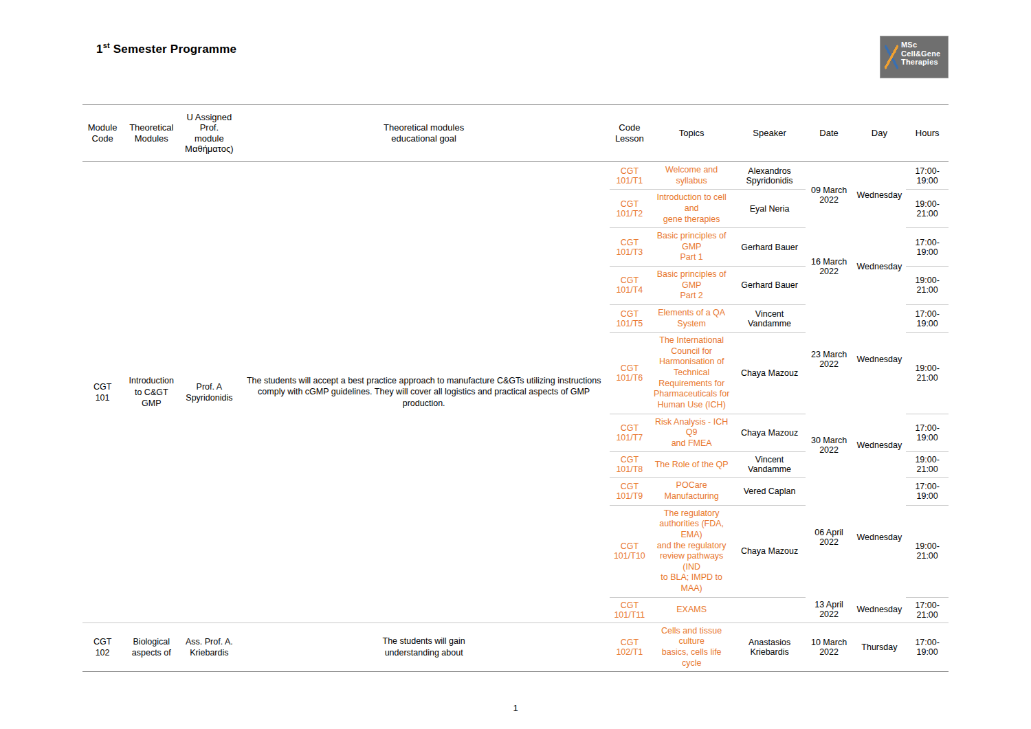1st Semester Programme
MSc
Cell&Gene
Therapies
| Module Code | Theoretical Modules | U Assigned Prof. module Μαθήματος) | Theoretical modules educational goal | Code Lesson | Topics | Speaker | Date | Day | Hours |
| --- | --- | --- | --- | --- | --- | --- | --- | --- | --- |
| CGT 101 | Introduction to C&GT GMP | Prof. A Spyridonidis | The students will accept a best practice approach to manufacture C&GTs utilizing instructions comply with cGMP guidelines. They will cover all logistics and practical aspects of GMP production. | CGT 101/T1 | Welcome and syllabus | Alexandros Spyridonidis | 09 March 2022 | Wednesday | 17:00-19:00 |
| CGT 101/T2 | Introduction to cell and gene therapies | Eyal Neria | 19:00-21:00 |
| CGT 101/T3 | Basic principles of GMP Part 1 | Gerhard Bauer | 16 March 2022 | Wednesday | 17:00-19:00 |
| CGT 101/T4 | Basic principles of GMP Part 2 | Gerhard Bauer | 19:00-21:00 |
| CGT 101/T5 | Elements of a QA System | Vincent Vandamme | 23 March 2022 | Wednesday | 17:00-19:00 |
| CGT 101/T6 | The International Council for Harmonisation of Technical Requirements for Pharmaceuticals for Human Use (ICH) | Chaya Mazouz | 19:00-21:00 |
| CGT 101/T7 | Risk Analysis - ICH Q9 and FMEA | Chaya Mazouz | 30 March 2022 | Wednesday | 17:00-19:00 |
| CGT 101/T8 | The Role of the QP | Vincent Vandamme | 19:00-21:00 |
| CGT 101/T9 | POCare Manufacturing | Vered Caplan | 06 April 2022 | Wednesday | 17:00-19:00 |
| CGT 101/T10 | The regulatory authorities (FDA, EMA) and the regulatory review pathways (IND to BLA; IMPD to MAA) | Chaya Mazouz | 19:00-21:00 |
| CGT 101/T11 | EXAMS | | 13 April 2022 | Wednesday | 17:00-21:00 |
| CGT 102 | Biological aspects of | Ass. Prof. A. Kriebardis | The students will gain understanding about | CGT 102/T1 | Cells and tissue culture basics, cells life cycle | Anastasios Kriebardis | 10 March 2022 | Thursday | 17:00-19:00 |
1